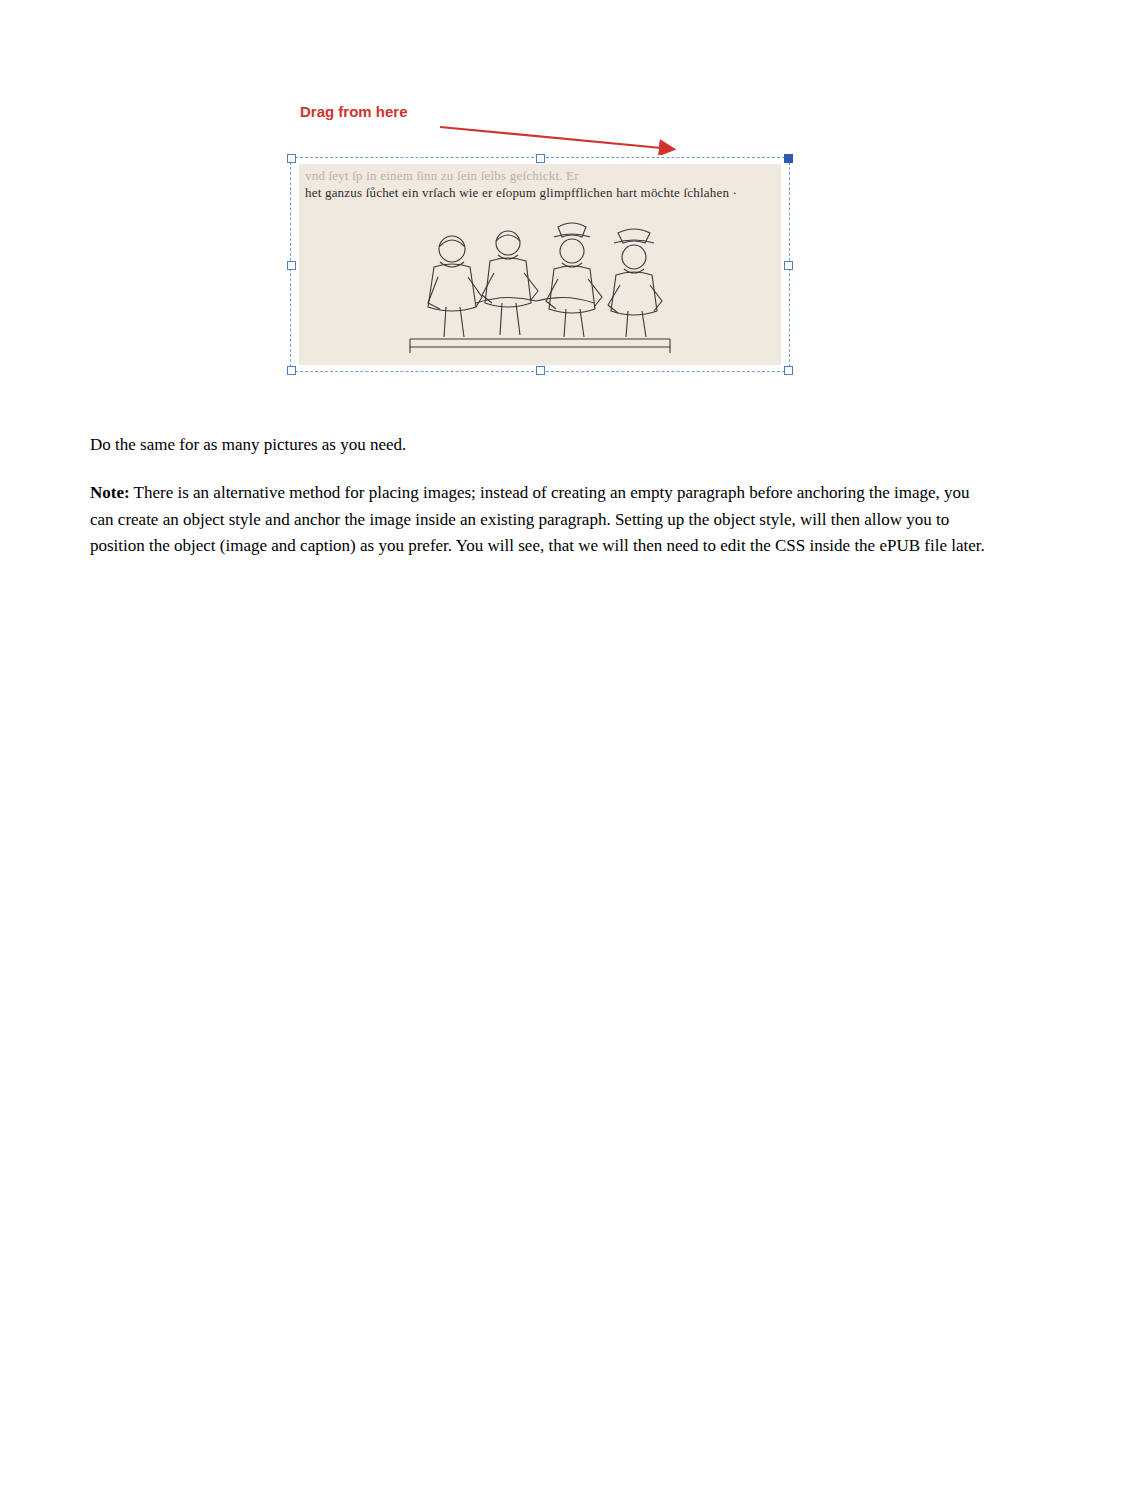Drag from here
vnd ſeyt ſp in einem ſinn zu ſein ſelbs geſchickt. Er
het ganzus ſůchet ein vrſach wie er eſopum glimpfflichen hart möchte ſchlahen ·
Do the same for as many pictures as you need.
Note: There is an alternative method for placing images; instead of creating an empty paragraph before anchoring the image, you can create an object style and anchor the image inside an existing paragraph. Setting up the object style, will then allow you to position the object (image and caption) as you prefer. You will see, that we will then need to edit the CSS inside the ePUB file later.